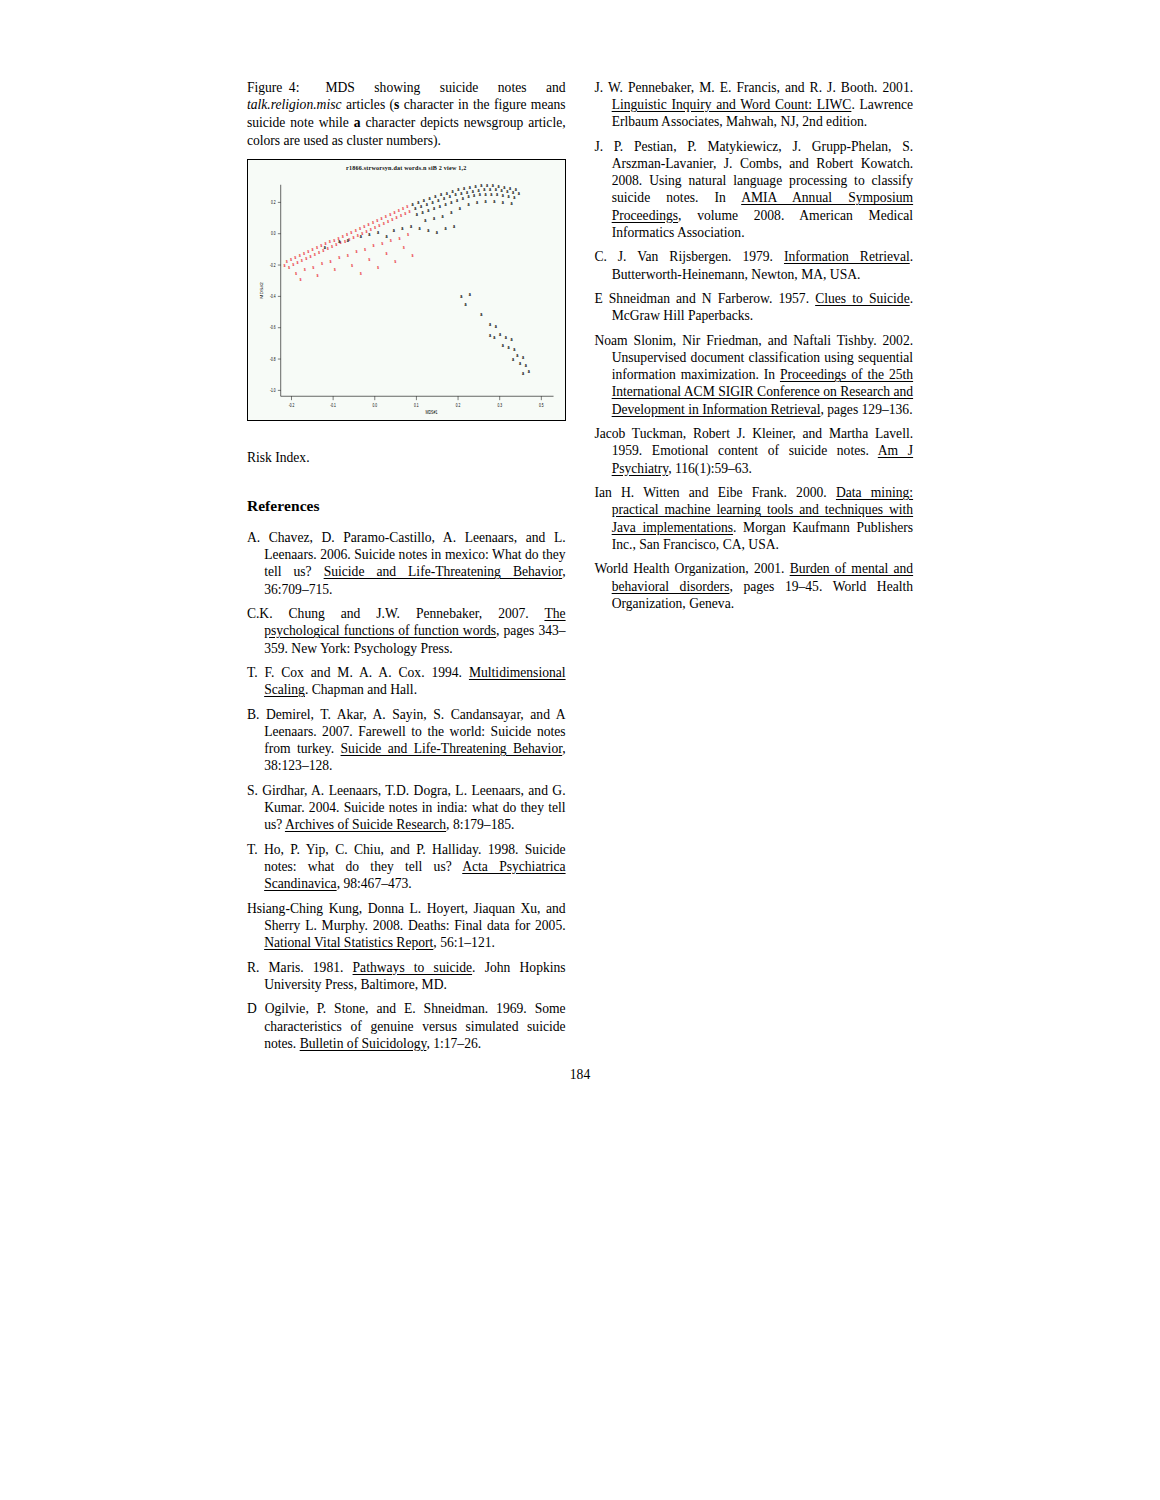Figure 4: MDS showing suicide notes and talk.religion.misc articles (s character in the figure means suicide note while a character depicts newsgroup article, colors are used as cluster numbers).
r1866.strworsyn.dat words.n siB 2 view 1,2
-0.2 -0.1 0.0 0.1 0.2 0.3 0.5 MDS#1 0.2 0.0 -0.2 -0.4 -0.6 -0.8 -1.0 MDS#2 sss sss sss sss sss sss sss sss sss sss sss sss sss sss sss sss sss sss sss ss sss sss sss sss ss sss sss s sss s aaa aaa aaa aaa aaa aaa aaa aaa aaa aaa aaa aaa aa aaa aaa aaa aaa aaa aaa aaa aaa aaa aa aaa aaa aa aaa a aa a aa a a aa a aa aa aa aa a aa a a a
Risk Index.
References
A. Chavez, D. Paramo-Castillo, A. Leenaars, and L. Leenaars. 2006. Suicide notes in mexico: What do they tell us? Suicide and Life-Threatening Behavior, 36:709–715.
C.K. Chung and J.W. Pennebaker, 2007. The psychological functions of function words, pages 343–359. New York: Psychology Press.
T. F. Cox and M. A. A. Cox. 1994. Multidimensional Scaling. Chapman and Hall.
B. Demirel, T. Akar, A. Sayin, S. Candansayar, and A Leenaars. 2007. Farewell to the world: Suicide notes from turkey. Suicide and Life-Threatening Behavior, 38:123–128.
S. Girdhar, A. Leenaars, T.D. Dogra, L. Leenaars, and G. Kumar. 2004. Suicide notes in india: what do they tell us? Archives of Suicide Research, 8:179–185.
T. Ho, P. Yip, C. Chiu, and P. Halliday. 1998. Suicide notes: what do they tell us? Acta Psychiatrica Scandinavica, 98:467–473.
Hsiang-Ching Kung, Donna L. Hoyert, Jiaquan Xu, and Sherry L. Murphy. 2008. Deaths: Final data for 2005. National Vital Statistics Report, 56:1–121.
R. Maris. 1981. Pathways to suicide. John Hopkins University Press, Baltimore, MD.
D Ogilvie, P. Stone, and E. Shneidman. 1969. Some characteristics of genuine versus simulated suicide notes. Bulletin of Suicidology, 1:17–26.
J. W. Pennebaker, M. E. Francis, and R. J. Booth. 2001. Linguistic Inquiry and Word Count: LIWC. Lawrence Erlbaum Associates, Mahwah, NJ, 2nd edition.
J. P. Pestian, P. Matykiewicz, J. Grupp-Phelan, S. Arszman-Lavanier, J. Combs, and Robert Kowatch. 2008. Using natural language processing to classify suicide notes. In AMIA Annual Symposium Proceedings, volume 2008. American Medical Informatics Association.
C. J. Van Rijsbergen. 1979. Information Retrieval. Butterworth-Heinemann, Newton, MA, USA.
E Shneidman and N Farberow. 1957. Clues to Suicide. McGraw Hill Paperbacks.
Noam Slonim, Nir Friedman, and Naftali Tishby. 2002. Unsupervised document classification using sequential information maximization. In Proceedings of the 25th International ACM SIGIR Conference on Research and Development in Information Retrieval, pages 129–136.
Jacob Tuckman, Robert J. Kleiner, and Martha Lavell. 1959. Emotional content of suicide notes. Am J Psychiatry, 116(1):59–63.
Ian H. Witten and Eibe Frank. 2000. Data mining: practical machine learning tools and techniques with Java implementations. Morgan Kaufmann Publishers Inc., San Francisco, CA, USA.
World Health Organization, 2001. Burden of mental and behavioral disorders, pages 19–45. World Health Organization, Geneva.
184